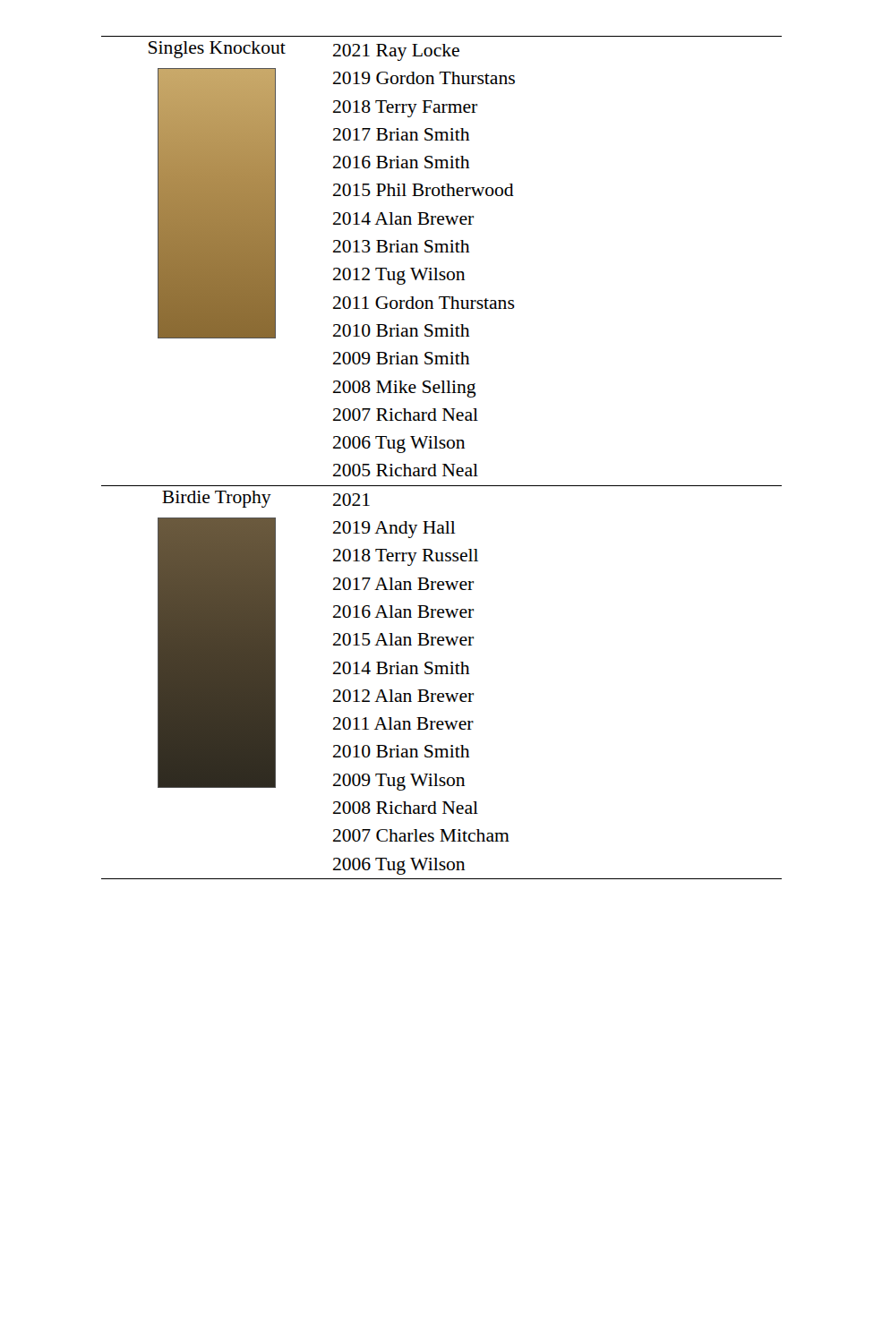| Singles Knockout | 2021 Ray Locke 2019 Gordon Thurstans 2018 Terry Farmer 2017 Brian Smith 2016 Brian Smith 2015 Phil Brotherwood 2014 Alan Brewer 2013 Brian Smith 2012 Tug Wilson 2011 Gordon Thurstans 2010 Brian Smith 2009 Brian Smith 2008 Mike Selling 2007 Richard Neal 2006 Tug Wilson 2005 Richard Neal |
| Birdie Trophy | 2021 2019 Andy Hall 2018 Terry Russell 2017 Alan Brewer 2016 Alan Brewer 2015 Alan Brewer 2014 Brian Smith 2012 Alan Brewer 2011 Alan Brewer 2010 Brian Smith 2009 Tug Wilson 2008 Richard Neal 2007 Charles Mitcham 2006 Tug Wilson |